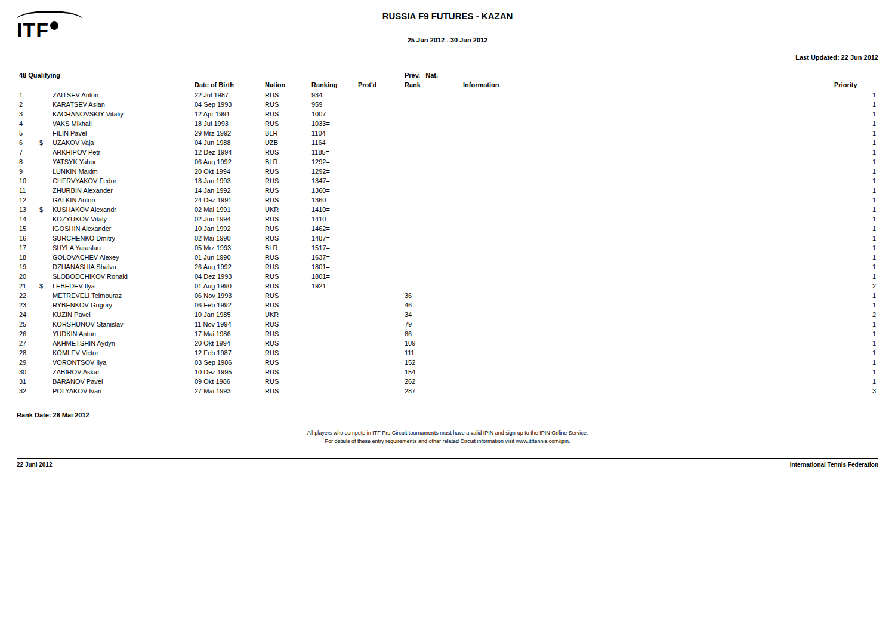ITF
RUSSIA F9 FUTURES - KAZAN
25 Jun 2012 - 30 Jun 2012
Last Updated: 22 Jun 2012
| 48 Qualifying | | | | | Prev. Nat. | | |
| --- | --- | --- | --- | --- | --- | --- | --- |
| | | | Date of Birth | Nation | Ranking | Prot'd | Rank | Information | Priority |
| 1 | | ZAITSEV Anton | 22 Jul 1987 | RUS | 934 | | | | 1 |
| 2 | | KARATSEV Aslan | 04 Sep 1993 | RUS | 959 | | | | 1 |
| 3 | | KACHANOVSKIY Vitaliy | 12 Apr 1991 | RUS | 1007 | | | | 1 |
| 4 | | VAKS Mikhail | 18 Jul 1993 | RUS | 1033= | | | | 1 |
| 5 | | FILIN Pavel | 29 Mrz 1992 | BLR | 1104 | | | | 1 |
| 6 | $ | UZAKOV Vaja | 04 Jun 1988 | UZB | 1164 | | | | 1 |
| 7 | | ARKHIPOV Petr | 12 Dez 1994 | RUS | 1185= | | | | 1 |
| 8 | | YATSYK Yahor | 06 Aug 1992 | BLR | 1292= | | | | 1 |
| 9 | | LUNKIN Maxim | 20 Okt 1994 | RUS | 1292= | | | | 1 |
| 10 | | CHERVYAKOV Fedor | 13 Jan 1993 | RUS | 1347= | | | | 1 |
| 11 | | ZHURBIN Alexander | 14 Jan 1992 | RUS | 1360= | | | | 1 |
| 12 | | GALKIN Anton | 24 Dez 1991 | RUS | 1360= | | | | 1 |
| 13 | $ | KUSHAKOV Alexandr | 02 Mai 1991 | UKR | 1410= | | | | 1 |
| 14 | | KOZYUKOV Vitaly | 02 Jun 1994 | RUS | 1410= | | | | 1 |
| 15 | | IGOSHIN Alexander | 10 Jan 1992 | RUS | 1462= | | | | 1 |
| 16 | | SURCHENKO Dmitry | 02 Mai 1990 | RUS | 1487= | | | | 1 |
| 17 | | SHYLA Yaraslau | 05 Mrz 1993 | BLR | 1517= | | | | 1 |
| 18 | | GOLOVACHEV Alexey | 01 Jun 1990 | RUS | 1637= | | | | 1 |
| 19 | | DZHANASHIA Shalva | 26 Aug 1992 | RUS | 1801= | | | | 1 |
| 20 | | SLOBODCHIKOV Ronald | 04 Dez 1993 | RUS | 1801= | | | | 1 |
| 21 | $ | LEBEDEV Ilya | 01 Aug 1990 | RUS | 1921= | | | | 2 |
| 22 | | METREVELI Teimouraz | 06 Nov 1993 | RUS | | | 36 | | 1 |
| 23 | | RYBENKOV Grigory | 06 Feb 1992 | RUS | | | 46 | | 1 |
| 24 | | KUZIN Pavel | 10 Jan 1985 | UKR | | | 34 | | 2 |
| 25 | | KORSHUNOV Stanislav | 11 Nov 1994 | RUS | | | 79 | | 1 |
| 26 | | YUDKIN Anton | 17 Mai 1986 | RUS | | | 86 | | 1 |
| 27 | | AKHMETSHIN Aydyn | 20 Okt 1994 | RUS | | | 109 | | 1 |
| 28 | | KOMLEV Victor | 12 Feb 1987 | RUS | | | 111 | | 1 |
| 29 | | VORONTSOV Ilya | 03 Sep 1986 | RUS | | | 152 | | 1 |
| 30 | | ZABIROV Askar | 10 Dez 1995 | RUS | | | 154 | | 1 |
| 31 | | BARANOV Pavel | 09 Okt 1986 | RUS | | | 262 | | 1 |
| 32 | | POLYAKOV Ivan | 27 Mai 1993 | RUS | | | 287 | | 3 |
Rank Date: 28 Mai 2012
All players who compete in ITF Pro Circuit tournaments must have a valid IPIN and sign-up to the IPIN Online Service.
For details of these entry requirements and other related Circuit information visit www.itftennis.com/ipin.
22 Juni 2012 International Tennis Federation